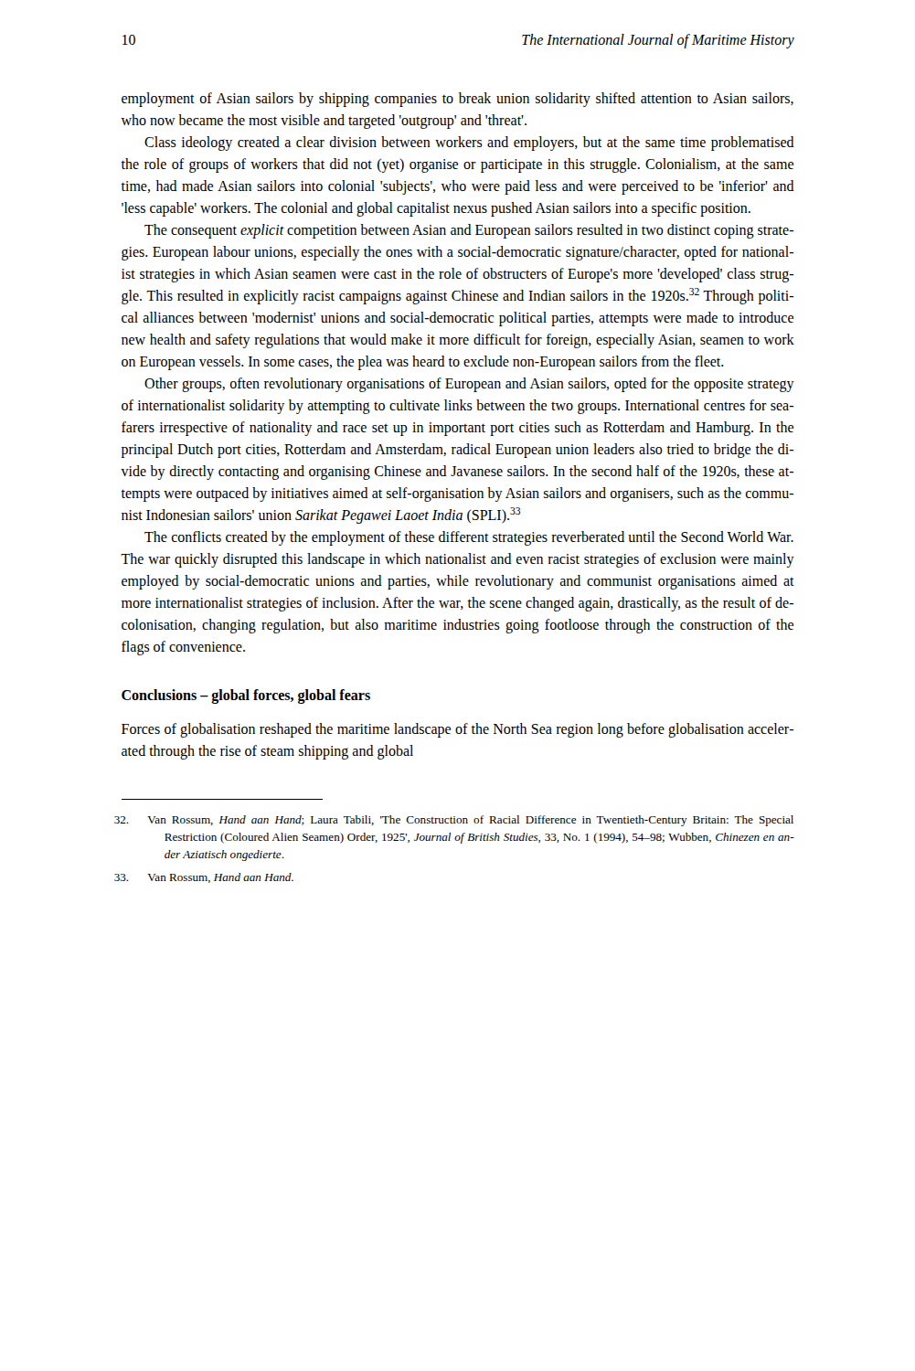10 The International Journal of Maritime History
employment of Asian sailors by shipping companies to break union solidarity shifted attention to Asian sailors, who now became the most visible and targeted 'outgroup' and 'threat'.
Class ideology created a clear division between workers and employers, but at the same time problematised the role of groups of workers that did not (yet) organise or participate in this struggle. Colonialism, at the same time, had made Asian sailors into colonial 'subjects', who were paid less and were perceived to be 'inferior' and 'less capable' workers. The colonial and global capitalist nexus pushed Asian sailors into a specific position.
The consequent explicit competition between Asian and European sailors resulted in two distinct coping strategies. European labour unions, especially the ones with a social-democratic signature/character, opted for nationalist strategies in which Asian seamen were cast in the role of obstructers of Europe's more 'developed' class struggle. This resulted in explicitly racist campaigns against Chinese and Indian sailors in the 1920s.32 Through political alliances between 'modernist' unions and social-democratic political parties, attempts were made to introduce new health and safety regulations that would make it more difficult for foreign, especially Asian, seamen to work on European vessels. In some cases, the plea was heard to exclude non-European sailors from the fleet.
Other groups, often revolutionary organisations of European and Asian sailors, opted for the opposite strategy of internationalist solidarity by attempting to cultivate links between the two groups. International centres for seafarers irrespective of nationality and race set up in important port cities such as Rotterdam and Hamburg. In the principal Dutch port cities, Rotterdam and Amsterdam, radical European union leaders also tried to bridge the divide by directly contacting and organising Chinese and Javanese sailors. In the second half of the 1920s, these attempts were outpaced by initiatives aimed at self-organisation by Asian sailors and organisers, such as the communist Indonesian sailors' union Sarikat Pegawei Laoet India (SPLI).33
The conflicts created by the employment of these different strategies reverberated until the Second World War. The war quickly disrupted this landscape in which nationalist and even racist strategies of exclusion were mainly employed by social-democratic unions and parties, while revolutionary and communist organisations aimed at more internationalist strategies of inclusion. After the war, the scene changed again, drastically, as the result of decolonisation, changing regulation, but also maritime industries going footloose through the construction of the flags of convenience.
Conclusions – global forces, global fears
Forces of globalisation reshaped the maritime landscape of the North Sea region long before globalisation accelerated through the rise of steam shipping and global
Van Rossum, Hand aan Hand; Laura Tabili, 'The Construction of Racial Difference in Twentieth-Century Britain: The Special Restriction (Coloured Alien Seamen) Order, 1925', Journal of British Studies, 33, No. 1 (1994), 54–98; Wubben, Chinezen en ander Aziatisch ongedierte.
Van Rossum, Hand aan Hand.